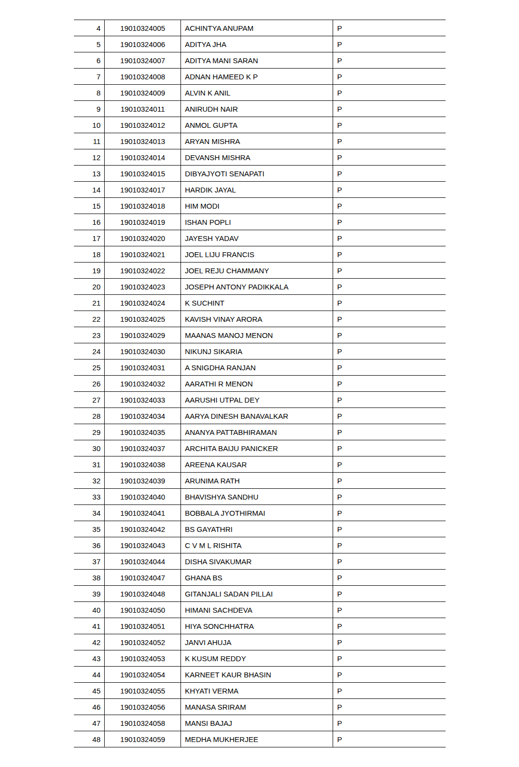| 4 | 19010324005 | ACHINTYA ANUPAM | P |
| 5 | 19010324006 | ADITYA JHA | P |
| 6 | 19010324007 | ADITYA MANI SARAN | P |
| 7 | 19010324008 | ADNAN HAMEED K P | P |
| 8 | 19010324009 | ALVIN K ANIL | P |
| 9 | 19010324011 | ANIRUDH NAIR | P |
| 10 | 19010324012 | ANMOL GUPTA | P |
| 11 | 19010324013 | ARYAN MISHRA | P |
| 12 | 19010324014 | DEVANSH MISHRA | P |
| 13 | 19010324015 | DIBYAJYOTI SENAPATI | P |
| 14 | 19010324017 | HARDIK JAYAL | P |
| 15 | 19010324018 | HIM MODI | P |
| 16 | 19010324019 | ISHAN POPLI | P |
| 17 | 19010324020 | JAYESH YADAV | P |
| 18 | 19010324021 | JOEL LIJU FRANCIS | P |
| 19 | 19010324022 | JOEL REJU CHAMMANY | P |
| 20 | 19010324023 | JOSEPH ANTONY PADIKKALA | P |
| 21 | 19010324024 | K SUCHINT | P |
| 22 | 19010324025 | KAVISH VINAY ARORA | P |
| 23 | 19010324029 | MAANAS MANOJ MENON | P |
| 24 | 19010324030 | NIKUNJ SIKARIA | P |
| 25 | 19010324031 | A SNIGDHA RANJAN | P |
| 26 | 19010324032 | AARATHI R MENON | P |
| 27 | 19010324033 | AARUSHI UTPAL DEY | P |
| 28 | 19010324034 | AARYA DINESH BANAVALKAR | P |
| 29 | 19010324035 | ANANYA PATTABHIRAMAN | P |
| 30 | 19010324037 | ARCHITA BAIJU PANICKER | P |
| 31 | 19010324038 | AREENA KAUSAR | P |
| 32 | 19010324039 | ARUNIMA RATH | P |
| 33 | 19010324040 | BHAVISHYA SANDHU | P |
| 34 | 19010324041 | BOBBALA JYOTHIRMAI | P |
| 35 | 19010324042 | BS GAYATHRI | P |
| 36 | 19010324043 | C V M L RISHITA | P |
| 37 | 19010324044 | DISHA SIVAKUMAR | P |
| 38 | 19010324047 | GHANA BS | P |
| 39 | 19010324048 | GITANJALI SADAN PILLAI | P |
| 40 | 19010324050 | HIMANI SACHDEVA | P |
| 41 | 19010324051 | HIYA SONCHHATRA | P |
| 42 | 19010324052 | JANVI AHUJA | P |
| 43 | 19010324053 | K KUSUM REDDY | P |
| 44 | 19010324054 | KARNEET KAUR BHASIN | P |
| 45 | 19010324055 | KHYATI VERMA | P |
| 46 | 19010324056 | MANASA SRIRAM | P |
| 47 | 19010324058 | MANSI BAJAJ | P |
| 48 | 19010324059 | MEDHA MUKHERJEE | P |